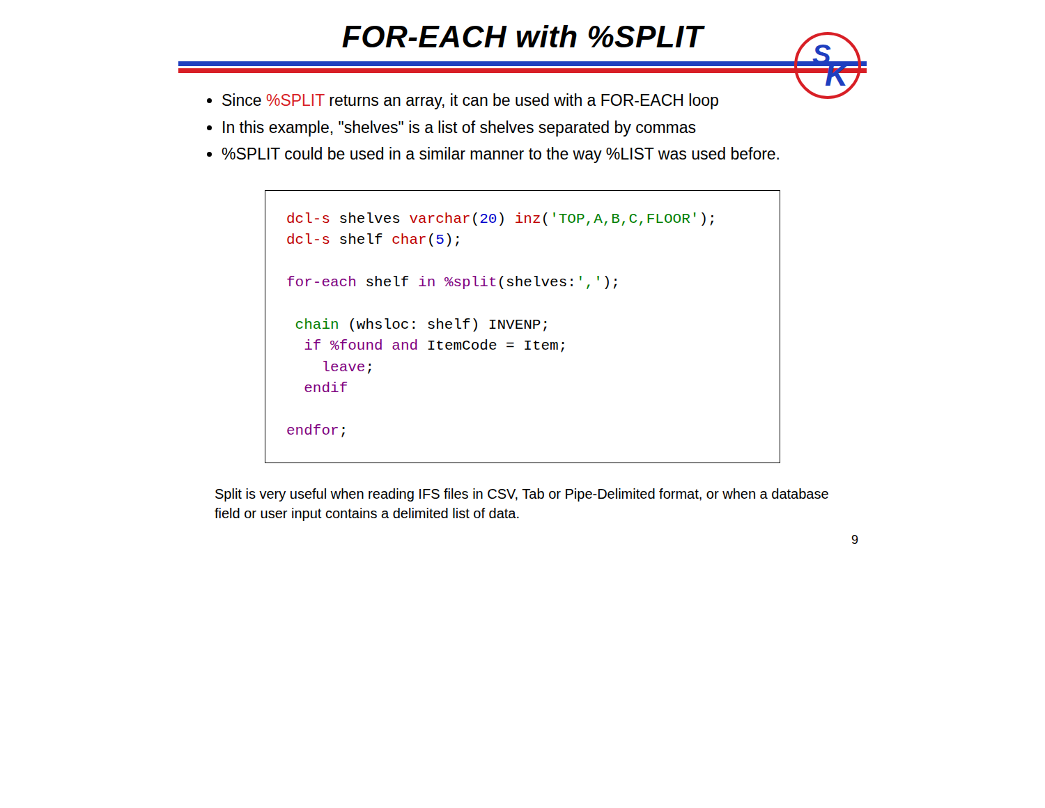FOR-EACH with %SPLIT
S K
Since %SPLIT returns an array, it can be used with a FOR-EACH loop
In this example, "shelves" is a list of shelves separated by commas
%SPLIT could be used in a similar manner to the way %LIST was used before.
dcl-s shelves varchar(20) inz('TOP,A,B,C,FLOOR');
dcl-s shelf char(5);

for-each shelf in %split(shelves:',');

 chain (whsloc: shelf) INVENP;
  if %found and ItemCode = Item;
    leave;
  endif

endfor;
Split is very useful when reading IFS files in CSV, Tab or Pipe-Delimited format, or when a database field or user input contains a delimited list of data.
9